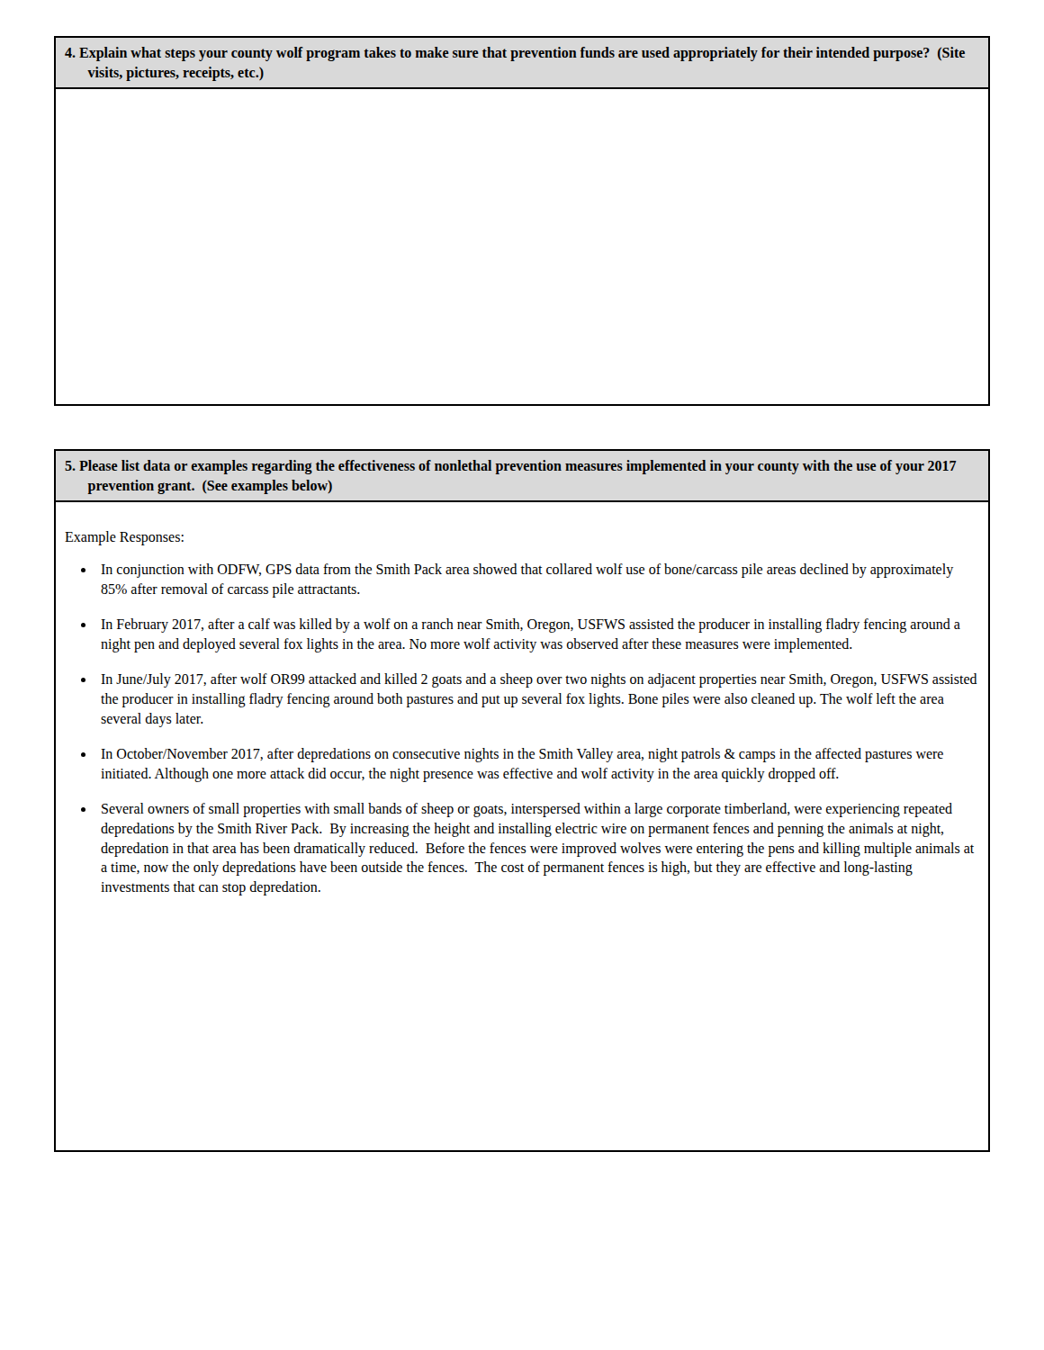4. Explain what steps your county wolf program takes to make sure that prevention funds are used appropriately for their intended purpose? (Site visits, pictures, receipts, etc.)
5. Please list data or examples regarding the effectiveness of nonlethal prevention measures implemented in your county with the use of your 2017 prevention grant. (See examples below)
Example Responses:
In conjunction with ODFW, GPS data from the Smith Pack area showed that collared wolf use of bone/carcass pile areas declined by approximately 85% after removal of carcass pile attractants.
In February 2017, after a calf was killed by a wolf on a ranch near Smith, Oregon, USFWS assisted the producer in installing fladry fencing around a night pen and deployed several fox lights in the area. No more wolf activity was observed after these measures were implemented.
In June/July 2017, after wolf OR99 attacked and killed 2 goats and a sheep over two nights on adjacent properties near Smith, Oregon, USFWS assisted the producer in installing fladry fencing around both pastures and put up several fox lights. Bone piles were also cleaned up. The wolf left the area several days later.
In October/November 2017, after depredations on consecutive nights in the Smith Valley area, night patrols & camps in the affected pastures were initiated. Although one more attack did occur, the night presence was effective and wolf activity in the area quickly dropped off.
Several owners of small properties with small bands of sheep or goats, interspersed within a large corporate timberland, were experiencing repeated depredations by the Smith River Pack. By increasing the height and installing electric wire on permanent fences and penning the animals at night, depredation in that area has been dramatically reduced. Before the fences were improved wolves were entering the pens and killing multiple animals at a time, now the only depredations have been outside the fences. The cost of permanent fences is high, but they are effective and long-lasting investments that can stop depredation.